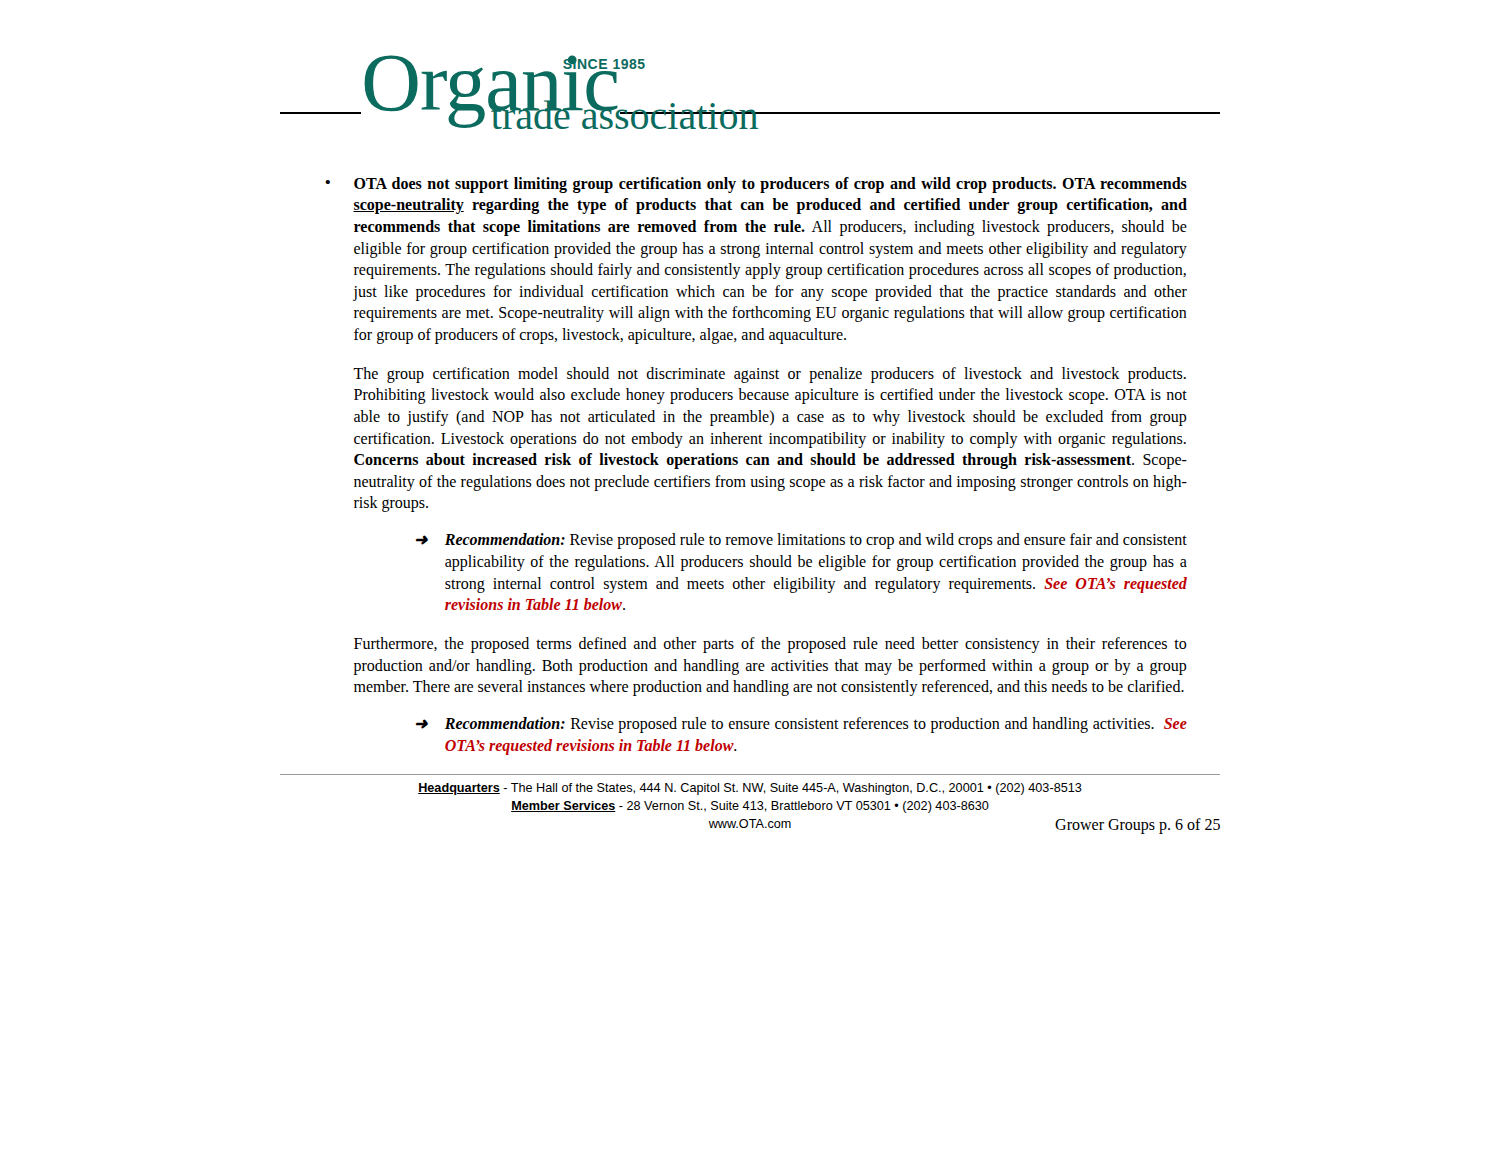Organic trade association
SINCE 1985
OTA does not support limiting group certification only to producers of crop and wild crop products. OTA recommends scope-neutrality regarding the type of products that can be produced and certified under group certification, and recommends that scope limitations are removed from the rule. All producers, including livestock producers, should be eligible for group certification provided the group has a strong internal control system and meets other eligibility and regulatory requirements. The regulations should fairly and consistently apply group certification procedures across all scopes of production, just like procedures for individual certification which can be for any scope provided that the practice standards and other requirements are met. Scope-neutrality will align with the forthcoming EU organic regulations that will allow group certification for group of producers of crops, livestock, apiculture, algae, and aquaculture.
The group certification model should not discriminate against or penalize producers of livestock and livestock products. Prohibiting livestock would also exclude honey producers because apiculture is certified under the livestock scope. OTA is not able to justify (and NOP has not articulated in the preamble) a case as to why livestock should be excluded from group certification. Livestock operations do not embody an inherent incompatibility or inability to comply with organic regulations. Concerns about increased risk of livestock operations can and should be addressed through risk-assessment. Scope-neutrality of the regulations does not preclude certifiers from using scope as a risk factor and imposing stronger controls on high-risk groups.
Recommendation: Revise proposed rule to remove limitations to crop and wild crops and ensure fair and consistent applicability of the regulations. All producers should be eligible for group certification provided the group has a strong internal control system and meets other eligibility and regulatory requirements. See OTA’s requested revisions in Table 11 below.
Furthermore, the proposed terms defined and other parts of the proposed rule need better consistency in their references to production and/or handling. Both production and handling are activities that may be performed within a group or by a group member. There are several instances where production and handling are not consistently referenced, and this needs to be clarified.
Recommendation: Revise proposed rule to ensure consistent references to production and handling activities. See OTA’s requested revisions in Table 11 below.
Headquarters - The Hall of the States, 444 N. Capitol St. NW, Suite 445-A, Washington, D.C., 20001 • (202) 403-8513
Member Services - 28 Vernon St., Suite 413, Brattleboro VT 05301 • (202) 403-8630
www.OTA.com
Grower Groups p. 6 of 25